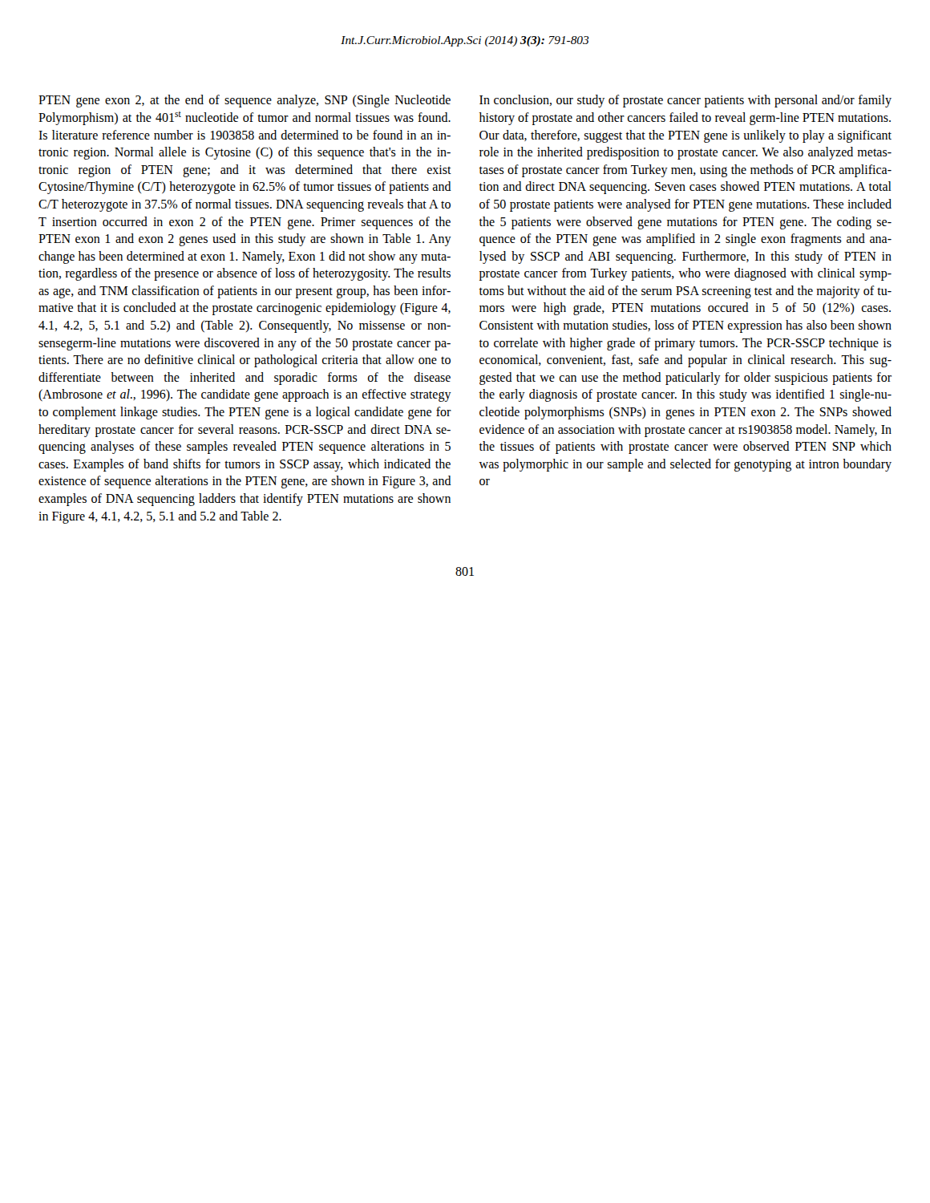Int.J.Curr.Microbiol.App.Sci (2014) 3(3): 791-803
PTEN gene exon 2, at the end of sequence analyze, SNP (Single Nucleotide Polymorphism) at the 401st nucleotide of tumor and normal tissues was found. Is literature reference number is 1903858 and determined to be found in an intronic region. Normal allele is Cytosine (C) of this sequence that's in the intronic region of PTEN gene; and it was determined that there exist Cytosine/Thymine (C/T) heterozygote in 62.5% of tumor tissues of patients and C/T heterozygote in 37.5% of normal tissues. DNA sequencing reveals that A to T insertion occurred in exon 2 of the PTEN gene. Primer sequences of the PTEN exon 1 and exon 2 genes used in this study are shown in Table 1. Any change has been determined at exon 1. Namely, Exon 1 did not show any mutation, regardless of the presence or absence of loss of heterozygosity. The results as age, and TNM classification of patients in our present group, has been informative that it is concluded at the prostate carcinogenic epidemiology (Figure 4, 4.1, 4.2, 5, 5.1 and 5.2) and (Table 2). Consequently, No missense or nonsensegerm-line mutations were discovered in any of the 50 prostate cancer patients. There are no definitive clinical or pathological criteria that allow one to differentiate between the inherited and sporadic forms of the disease (Ambrosone et al., 1996). The candidate gene approach is an effective strategy to complement linkage studies. The PTEN gene is a logical candidate gene for hereditary prostate cancer for several reasons. PCR-SSCP and direct DNA sequencing analyses of these samples revealed PTEN sequence alterations in 5 cases. Examples of band shifts for tumors in SSCP assay, which indicated the existence of sequence alterations in the PTEN gene, are shown in Figure 3, and examples of DNA sequencing ladders that identify PTEN mutations are shown in Figure 4, 4.1, 4.2, 5, 5.1 and 5.2 and Table 2.
In conclusion, our study of prostate cancer patients with personal and/or family history of prostate and other cancers failed to reveal germ-line PTEN mutations. Our data, therefore, suggest that the PTEN gene is unlikely to play a significant role in the inherited predisposition to prostate cancer. We also analyzed metastases of prostate cancer from Turkey men, using the methods of PCR amplification and direct DNA sequencing. Seven cases showed PTEN mutations. A total of 50 prostate patients were analysed for PTEN gene mutations. These included the 5 patients were observed gene mutations for PTEN gene. The coding sequence of the PTEN gene was amplified in 2 single exon fragments and analysed by SSCP and ABI sequencing. Furthermore, In this study of PTEN in prostate cancer from Turkey patients, who were diagnosed with clinical symptoms but without the aid of the serum PSA screening test and the majority of tumors were high grade, PTEN mutations occured in 5 of 50 (12%) cases. Consistent with mutation studies, loss of PTEN expression has also been shown to correlate with higher grade of primary tumors. The PCR-SSCP technique is economical, convenient, fast, safe and popular in clinical research. This suggested that we can use the method paticularly for older suspicious patients for the early diagnosis of prostate cancer. In this study was identified 1 single-nucleotide polymorphisms (SNPs) in genes in PTEN exon 2. The SNPs showed evidence of an association with prostate cancer at rs1903858 model. Namely, In the tissues of patients with prostate cancer were observed PTEN SNP which was polymorphic in our sample and selected for genotyping at intron boundary or
801